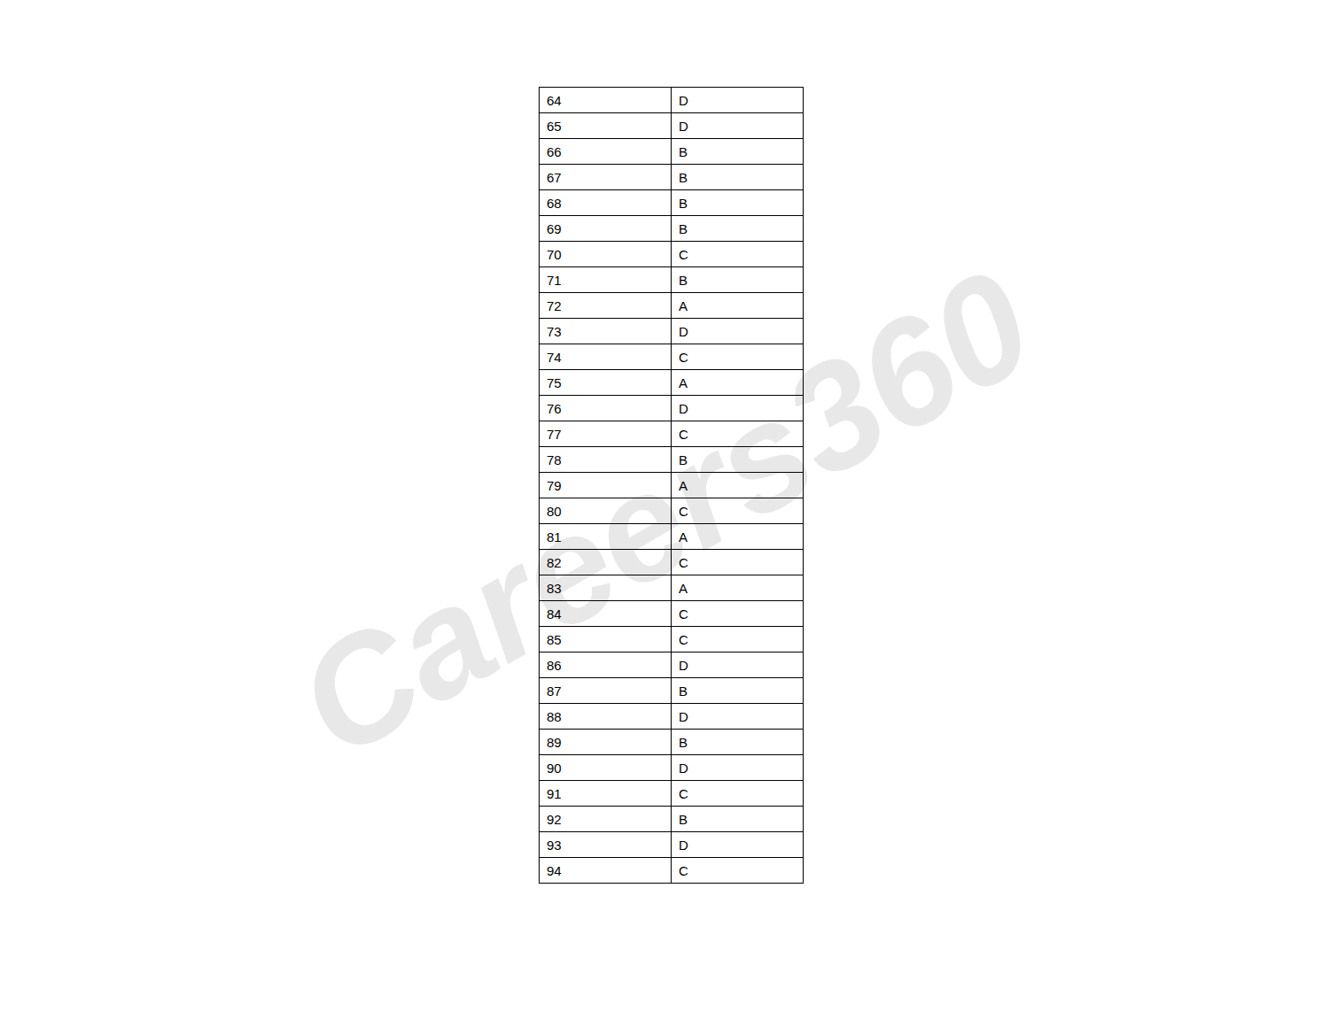Careers360
| 64 | D |
| 65 | D |
| 66 | B |
| 67 | B |
| 68 | B |
| 69 | B |
| 70 | C |
| 71 | B |
| 72 | A |
| 73 | D |
| 74 | C |
| 75 | A |
| 76 | D |
| 77 | C |
| 78 | B |
| 79 | A |
| 80 | C |
| 81 | A |
| 82 | C |
| 83 | A |
| 84 | C |
| 85 | C |
| 86 | D |
| 87 | B |
| 88 | D |
| 89 | B |
| 90 | D |
| 91 | C |
| 92 | B |
| 93 | D |
| 94 | C |